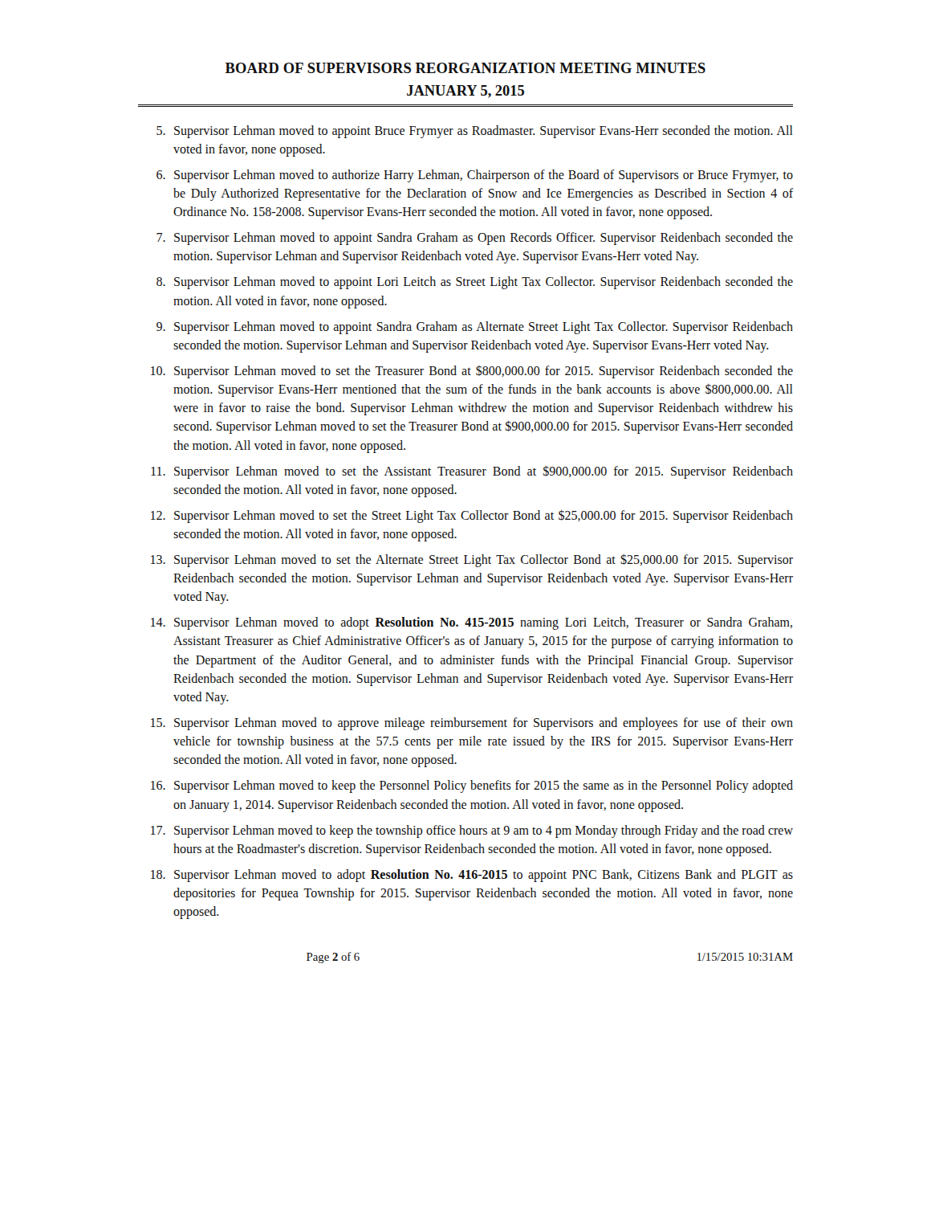BOARD OF SUPERVISORS REORGANIZATION MEETING MINUTES
JANUARY 5, 2015
Supervisor Lehman moved to appoint Bruce Frymyer as Roadmaster. Supervisor Evans-Herr seconded the motion. All voted in favor, none opposed.
Supervisor Lehman moved to authorize Harry Lehman, Chairperson of the Board of Supervisors or Bruce Frymyer, to be Duly Authorized Representative for the Declaration of Snow and Ice Emergencies as Described in Section 4 of Ordinance No. 158-2008. Supervisor Evans-Herr seconded the motion. All voted in favor, none opposed.
Supervisor Lehman moved to appoint Sandra Graham as Open Records Officer. Supervisor Reidenbach seconded the motion. Supervisor Lehman and Supervisor Reidenbach voted Aye. Supervisor Evans-Herr voted Nay.
Supervisor Lehman moved to appoint Lori Leitch as Street Light Tax Collector. Supervisor Reidenbach seconded the motion. All voted in favor, none opposed.
Supervisor Lehman moved to appoint Sandra Graham as Alternate Street Light Tax Collector. Supervisor Reidenbach seconded the motion. Supervisor Lehman and Supervisor Reidenbach voted Aye. Supervisor Evans-Herr voted Nay.
Supervisor Lehman moved to set the Treasurer Bond at $800,000.00 for 2015. Supervisor Reidenbach seconded the motion. Supervisor Evans-Herr mentioned that the sum of the funds in the bank accounts is above $800,000.00. All were in favor to raise the bond. Supervisor Lehman withdrew the motion and Supervisor Reidenbach withdrew his second. Supervisor Lehman moved to set the Treasurer Bond at $900,000.00 for 2015. Supervisor Evans-Herr seconded the motion. All voted in favor, none opposed.
Supervisor Lehman moved to set the Assistant Treasurer Bond at $900,000.00 for 2015. Supervisor Reidenbach seconded the motion. All voted in favor, none opposed.
Supervisor Lehman moved to set the Street Light Tax Collector Bond at $25,000.00 for 2015. Supervisor Reidenbach seconded the motion. All voted in favor, none opposed.
Supervisor Lehman moved to set the Alternate Street Light Tax Collector Bond at $25,000.00 for 2015. Supervisor Reidenbach seconded the motion. Supervisor Lehman and Supervisor Reidenbach voted Aye. Supervisor Evans-Herr voted Nay.
Supervisor Lehman moved to adopt Resolution No. 415-2015 naming Lori Leitch, Treasurer or Sandra Graham, Assistant Treasurer as Chief Administrative Officer's as of January 5, 2015 for the purpose of carrying information to the Department of the Auditor General, and to administer funds with the Principal Financial Group. Supervisor Reidenbach seconded the motion. Supervisor Lehman and Supervisor Reidenbach voted Aye. Supervisor Evans-Herr voted Nay.
Supervisor Lehman moved to approve mileage reimbursement for Supervisors and employees for use of their own vehicle for township business at the 57.5 cents per mile rate issued by the IRS for 2015. Supervisor Evans-Herr seconded the motion. All voted in favor, none opposed.
Supervisor Lehman moved to keep the Personnel Policy benefits for 2015 the same as in the Personnel Policy adopted on January 1, 2014. Supervisor Reidenbach seconded the motion. All voted in favor, none opposed.
Supervisor Lehman moved to keep the township office hours at 9 am to 4 pm Monday through Friday and the road crew hours at the Roadmaster's discretion. Supervisor Reidenbach seconded the motion. All voted in favor, none opposed.
Supervisor Lehman moved to adopt Resolution No. 416-2015 to appoint PNC Bank, Citizens Bank and PLGIT as depositories for Pequea Township for 2015. Supervisor Reidenbach seconded the motion. All voted in favor, none opposed.
Page 2 of 6 1/15/2015 10:31AM